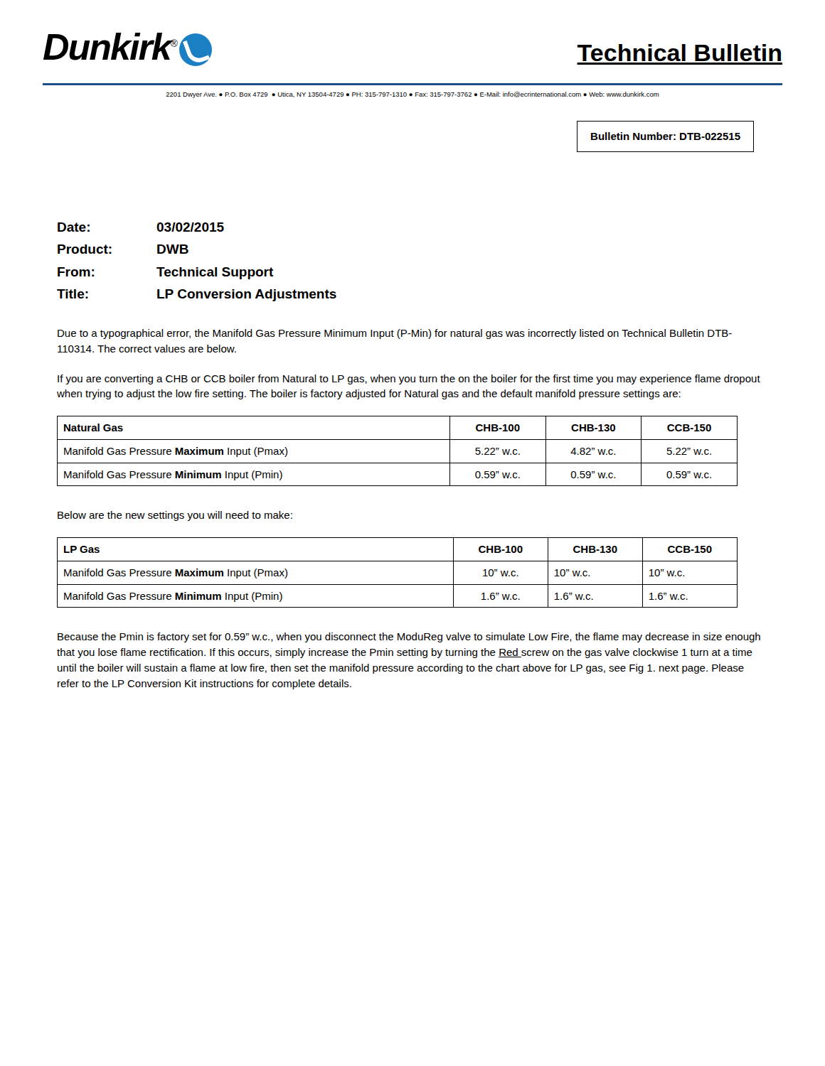Dunkirk®
Technical Bulletin
2201 Dwyer Ave. ● P.O. Box 4729 ● Utica, NY 13504-4729 ● PH: 315-797-1310 ● Fax: 315-797-3762 ● E-Mail: info@ecrinternational.com ● Web: www.dunkirk.com
Bulletin Number: DTB-022515
| Date: | 03/02/2015 |
| Product: | DWB |
| From: | Technical Support |
| Title: | LP Conversion Adjustments |
Due to a typographical error, the Manifold Gas Pressure Minimum Input (P-Min) for natural gas was incorrectly listed on Technical Bulletin DTB-110314. The correct values are below.
If you are converting a CHB or CCB boiler from Natural to LP gas, when you turn the on the boiler for the first time you may experience flame dropout when trying to adjust the low fire setting. The boiler is factory adjusted for Natural gas and the default manifold pressure settings are:
| Natural Gas | CHB-100 | CHB-130 | CCB-150 |
| --- | --- | --- | --- |
| Manifold Gas Pressure Maximum Input (Pmax) | 5.22” w.c. | 4.82” w.c. | 5.22” w.c. |
| Manifold Gas Pressure Minimum Input (Pmin) | 0.59” w.c. | 0.59” w.c. | 0.59” w.c. |
Below are the new settings you will need to make:
| LP Gas | CHB-100 | CHB-130 | CCB-150 |
| --- | --- | --- | --- |
| Manifold Gas Pressure Maximum Input (Pmax) | 10” w.c. | 10” w.c. | 10” w.c. |
| Manifold Gas Pressure Minimum Input (Pmin) | 1.6” w.c. | 1.6” w.c. | 1.6” w.c. |
Because the Pmin is factory set for 0.59” w.c., when you disconnect the ModuReg valve to simulate Low Fire, the flame may decrease in size enough that you lose flame rectification. If this occurs, simply increase the Pmin setting by turning the Red screw on the gas valve clockwise 1 turn at a time until the boiler will sustain a flame at low fire, then set the manifold pressure according to the chart above for LP gas, see Fig 1. next page. Please refer to the LP Conversion Kit instructions for complete details.